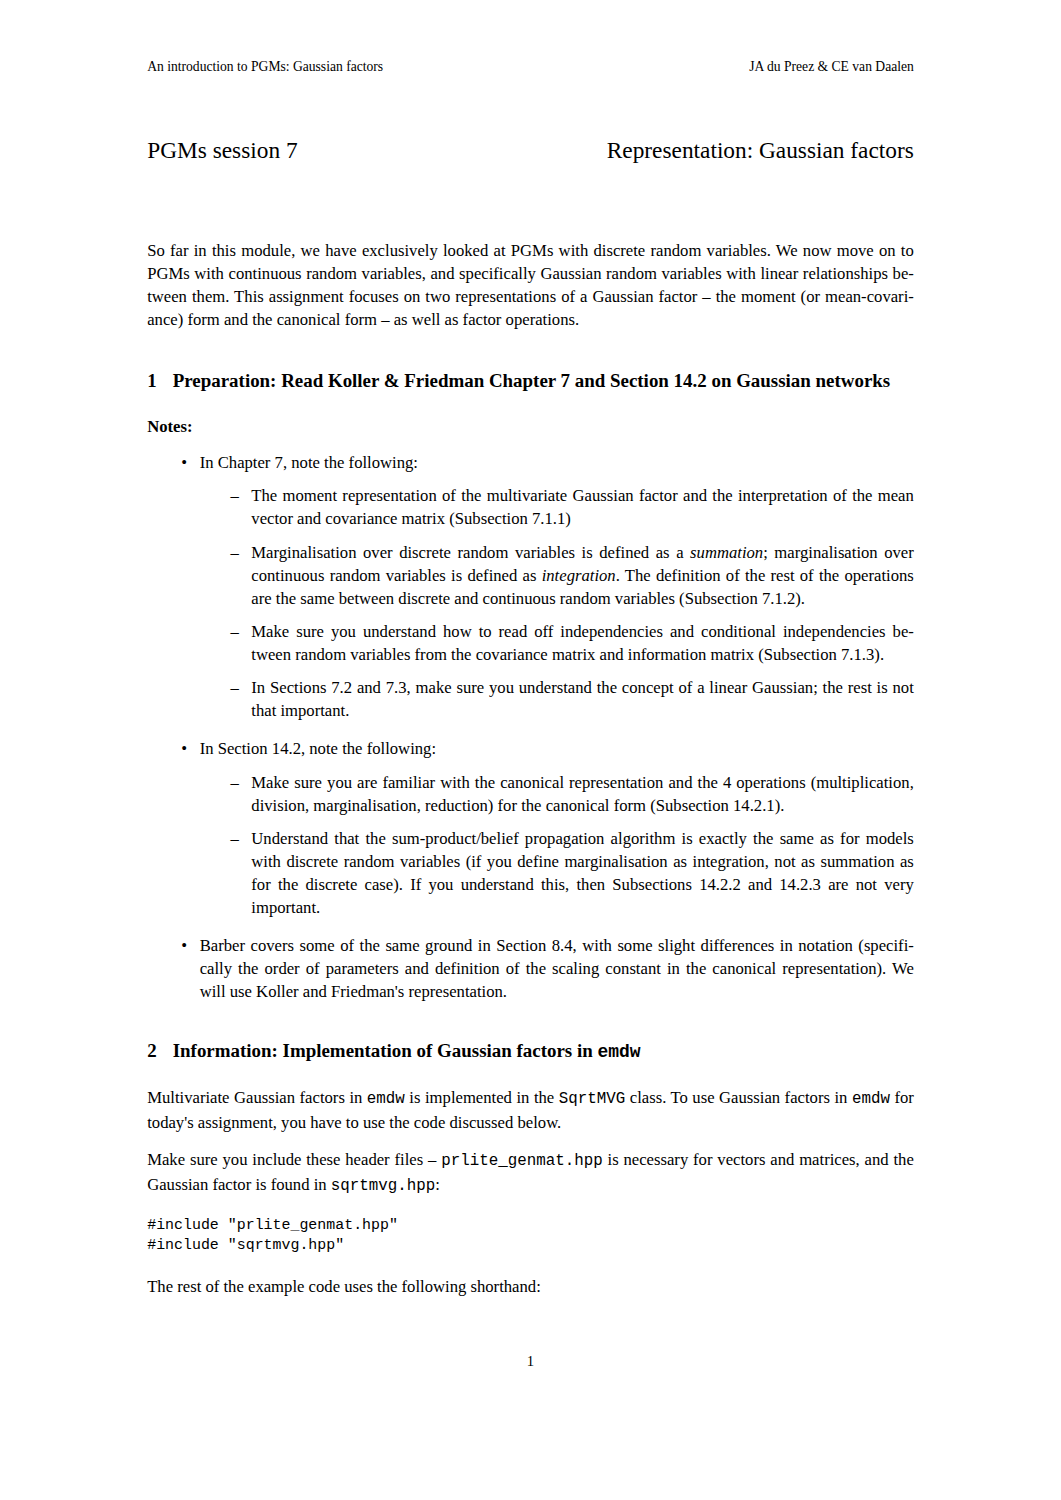An introduction to PGMs: Gaussian factors
JA du Preez & CE van Daalen
PGMs session 7
Representation: Gaussian factors
So far in this module, we have exclusively looked at PGMs with discrete random variables. We now move on to PGMs with continuous random variables, and specifically Gaussian random variables with linear relationships between them. This assignment focuses on two representations of a Gaussian factor – the moment (or mean-covariance) form and the canonical form – as well as factor operations.
1 Preparation: Read Koller & Friedman Chapter 7 and Section 14.2 on Gaussian networks
Notes:
In Chapter 7, note the following:
The moment representation of the multivariate Gaussian factor and the interpretation of the mean vector and covariance matrix (Subsection 7.1.1)
Marginalisation over discrete random variables is defined as a summation; marginalisation over continuous random variables is defined as integration. The definition of the rest of the operations are the same between discrete and continuous random variables (Subsection 7.1.2).
Make sure you understand how to read off independencies and conditional independencies between random variables from the covariance matrix and information matrix (Subsection 7.1.3).
In Sections 7.2 and 7.3, make sure you understand the concept of a linear Gaussian; the rest is not that important.
In Section 14.2, note the following:
Make sure you are familiar with the canonical representation and the 4 operations (multiplication, division, marginalisation, reduction) for the canonical form (Subsection 14.2.1).
Understand that the sum-product/belief propagation algorithm is exactly the same as for models with discrete random variables (if you define marginalisation as integration, not as summation as for the discrete case). If you understand this, then Subsections 14.2.2 and 14.2.3 are not very important.
Barber covers some of the same ground in Section 8.4, with some slight differences in notation (specifically the order of parameters and definition of the scaling constant in the canonical representation). We will use Koller and Friedman's representation.
2 Information: Implementation of Gaussian factors in emdw
Multivariate Gaussian factors in emdw is implemented in the SqrtMVG class. To use Gaussian factors in emdw for today's assignment, you have to use the code discussed below.
Make sure you include these header files – prlite_genmat.hpp is necessary for vectors and matrices, and the Gaussian factor is found in sqrtmvg.hpp:
#include "prlite_genmat.hpp"
#include "sqrtmvg.hpp"
The rest of the example code uses the following shorthand:
1